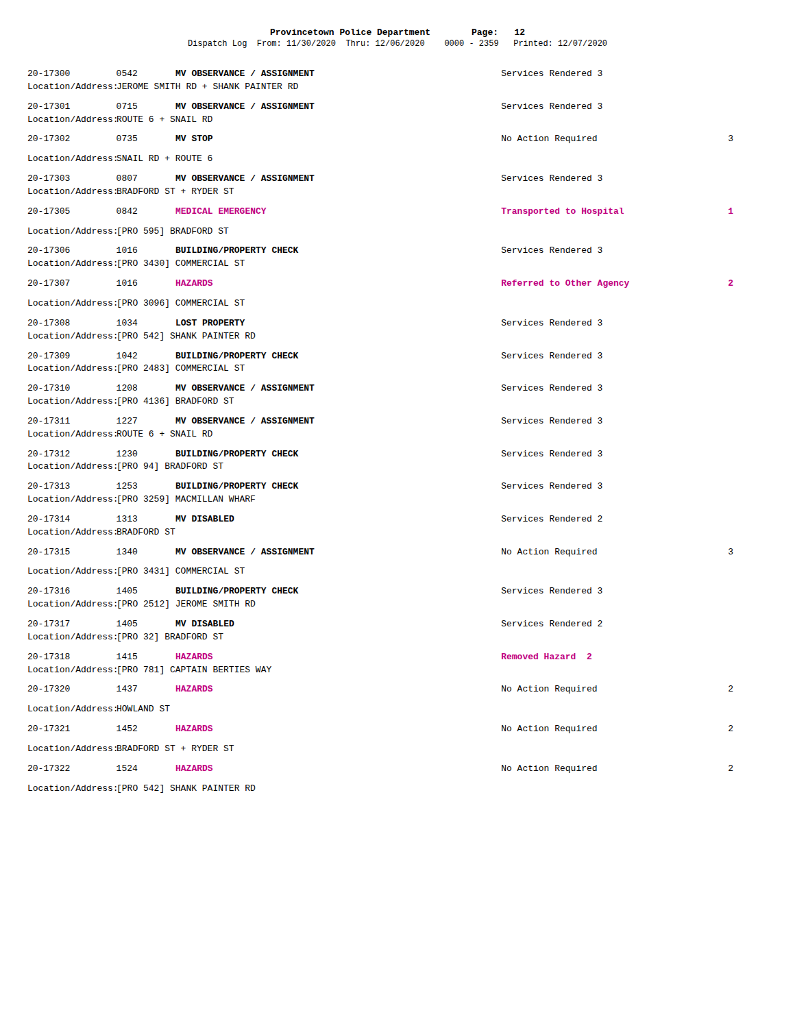Provincetown Police Department Page: 12
Dispatch Log From: 11/30/2020 Thru: 12/06/2020 0000 - 2359 Printed: 12/07/2020
| 20-17300 | 0542 | MV OBSERVANCE / ASSIGNMENT | Services Rendered 3 | |
| Location/Address: JEROME SMITH RD + SHANK PAINTER RD |
| 20-17301 | 0715 | MV OBSERVANCE / ASSIGNMENT | Services Rendered 3 | |
| Location/Address: ROUTE 6 + SNAIL RD |
| 20-17302 | 0735 | MV STOP | No Action Required | 3 |
| Location/Address: SNAIL RD + ROUTE 6 |
| 20-17303 | 0807 | MV OBSERVANCE / ASSIGNMENT | Services Rendered 3 | |
| Location/Address: BRADFORD ST + RYDER ST |
| 20-17305 | 0842 | MEDICAL EMERGENCY | Transported to Hospital | 1 |
| Location/Address: [PRO 595] BRADFORD ST |
| 20-17306 | 1016 | BUILDING/PROPERTY CHECK | Services Rendered 3 | |
| Location/Address: [PRO 3430] COMMERCIAL ST |
| 20-17307 | 1016 | HAZARDS | Referred to Other Agency | 2 |
| Location/Address: [PRO 3096] COMMERCIAL ST |
| 20-17308 | 1034 | LOST PROPERTY | Services Rendered 3 | |
| Location/Address: [PRO 542] SHANK PAINTER RD |
| 20-17309 | 1042 | BUILDING/PROPERTY CHECK | Services Rendered 3 | |
| Location/Address: [PRO 2483] COMMERCIAL ST |
| 20-17310 | 1208 | MV OBSERVANCE / ASSIGNMENT | Services Rendered 3 | |
| Location/Address: [PRO 4136] BRADFORD ST |
| 20-17311 | 1227 | MV OBSERVANCE / ASSIGNMENT | Services Rendered 3 | |
| Location/Address: ROUTE 6 + SNAIL RD |
| 20-17312 | 1230 | BUILDING/PROPERTY CHECK | Services Rendered 3 | |
| Location/Address: [PRO 94] BRADFORD ST |
| 20-17313 | 1253 | BUILDING/PROPERTY CHECK | Services Rendered 3 | |
| Location/Address: [PRO 3259] MACMILLAN WHARF |
| 20-17314 | 1313 | MV DISABLED | Services Rendered 2 | |
| Location/Address: BRADFORD ST |
| 20-17315 | 1340 | MV OBSERVANCE / ASSIGNMENT | No Action Required | 3 |
| Location/Address: [PRO 3431] COMMERCIAL ST |
| 20-17316 | 1405 | BUILDING/PROPERTY CHECK | Services Rendered 3 | |
| Location/Address: [PRO 2512] JEROME SMITH RD |
| 20-17317 | 1405 | MV DISABLED | Services Rendered 2 | |
| Location/Address: [PRO 32] BRADFORD ST |
| 20-17318 | 1415 | HAZARDS | Removed Hazard 2 | |
| Location/Address: [PRO 781] CAPTAIN BERTIES WAY |
| 20-17320 | 1437 | HAZARDS | No Action Required | 2 |
| Location/Address: HOWLAND ST |
| 20-17321 | 1452 | HAZARDS | No Action Required | 2 |
| Location/Address: BRADFORD ST + RYDER ST |
| 20-17322 | 1524 | HAZARDS | No Action Required | 2 |
| Location/Address: [PRO 542] SHANK PAINTER RD |